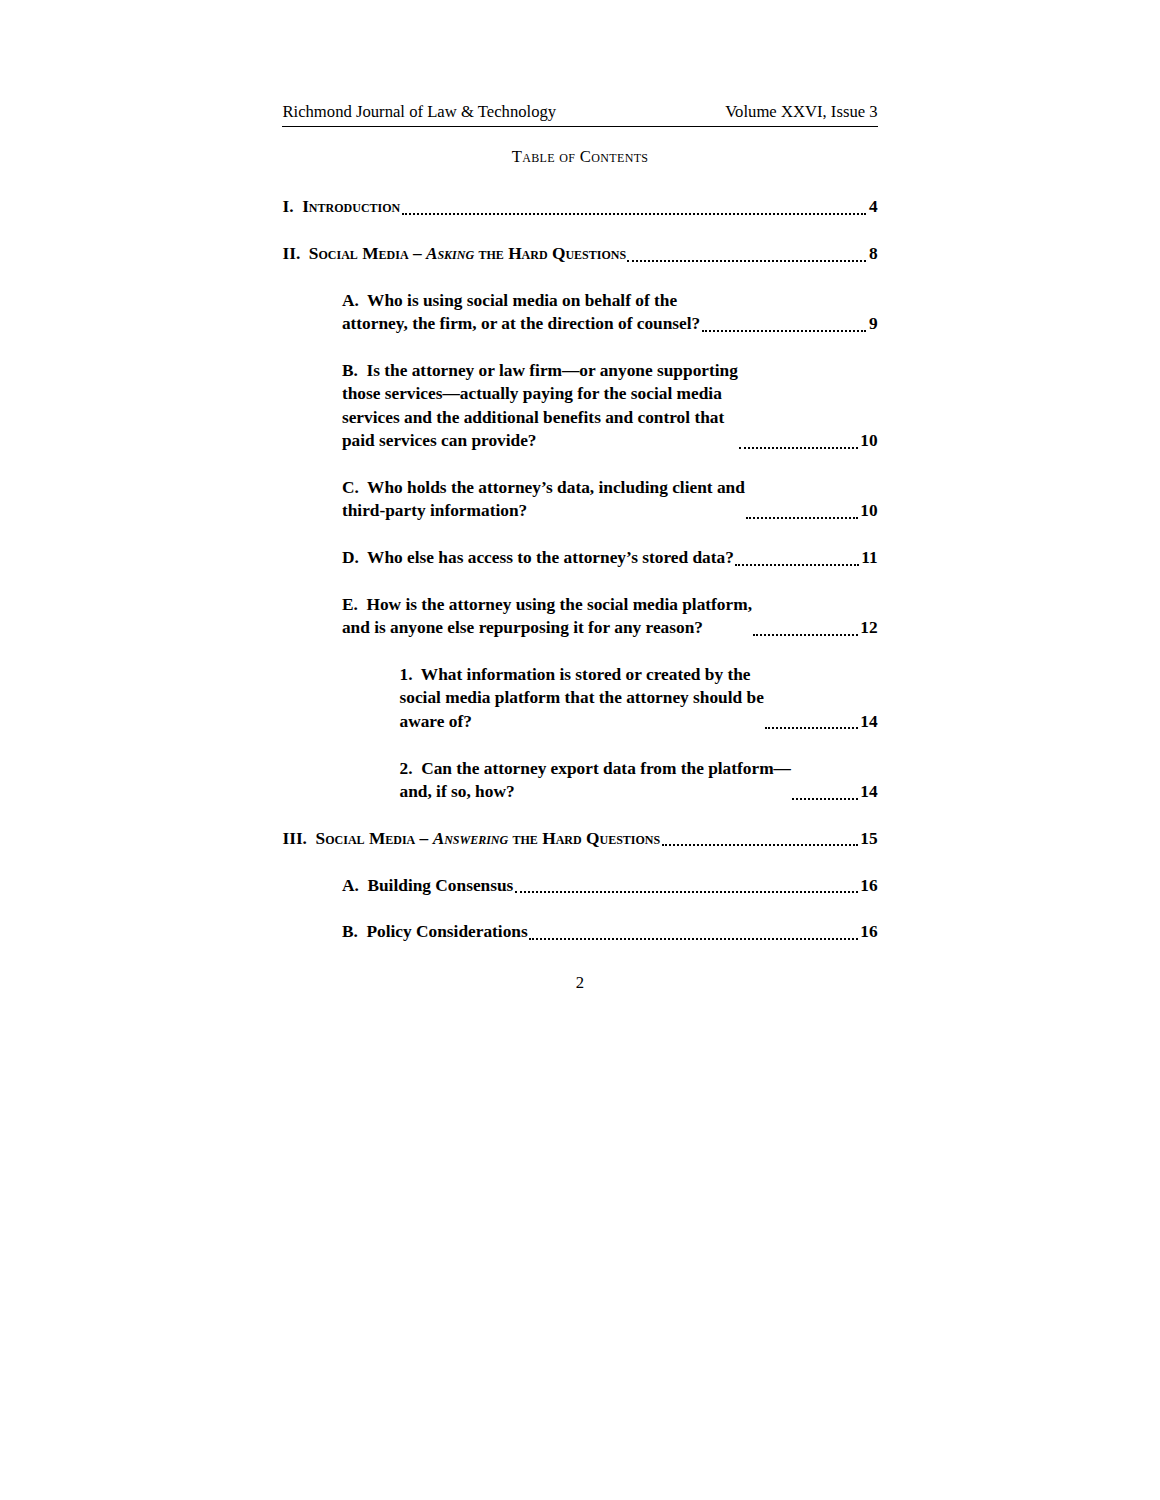Richmond Journal of Law & Technology Volume XXVI, Issue 3
Table of Contents
I. Introduction 4
II. Social Media – Asking the Hard Questions 8
A. Who is using social media on behalf of the attorney, the firm, or at the direction of counsel? 9
B. Is the attorney or law firm—or anyone supporting those services—actually paying for the social media services and the additional benefits and control that paid services can provide? 10
C. Who holds the attorney’s data, including client and third-party information? 10
D. Who else has access to the attorney’s stored data? 11
E. How is the attorney using the social media platform, and is anyone else repurposing it for any reason? 12
1. What information is stored or created by the social media platform that the attorney should be aware of? 14
2. Can the attorney export data from the platform— and, if so, how? 14
III. Social Media – Answering the Hard Questions 15
A. Building Consensus 16
B. Policy Considerations 16
2